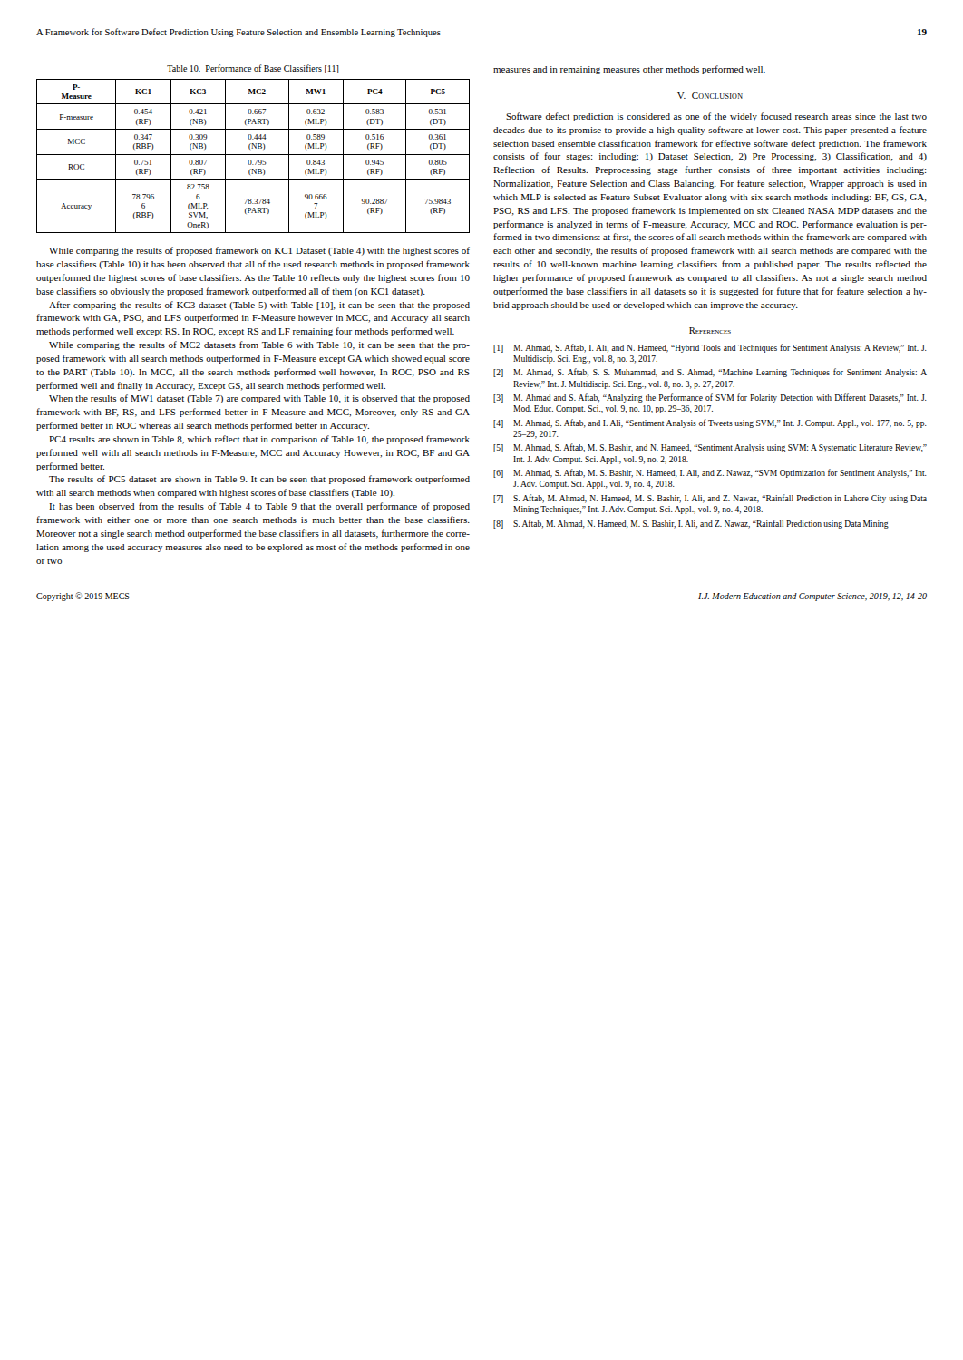A Framework for Software Defect Prediction Using Feature Selection and Ensemble Learning Techniques
19
Table 10. Performance of Base Classifiers [11]
| P- Measure | KC1 | KC3 | MC2 | MW1 | PC4 | PC5 |
| --- | --- | --- | --- | --- | --- | --- |
| F-measure | 0.454 (RF) | 0.421 (NB) | 0.667 (PART) | 0.632 (MLP) | 0.583 (DT) | 0.531 (DT) |
| MCC | 0.347 (RBF) | 0.309 (NB) | 0.444 (NB) | 0.589 (MLP) | 0.516 (RF) | 0.361 (DT) |
| ROC | 0.751 (RF) | 0.807 (RF) | 0.795 (NB) | 0.843 (MLP) | 0.945 (RF) | 0.805 (RF) |
| Accuracy | 78.796 6 (RBF) | 82.758 6 (MLP, SVM, OneR) | 78.3784 (PART) | 90.666 7 (MLP) | 90.2887 (RF) | 75.9843 (RF) |
While comparing the results of proposed framework on KC1 Dataset (Table 4) with the highest scores of base classifiers (Table 10) it has been observed that all of the used research methods in proposed framework outperformed the highest scores of base classifiers. As the Table 10 reflects only the highest scores from 10 base classifiers so obviously the proposed framework outperformed all of them (on KC1 dataset).
After comparing the results of KC3 dataset (Table 5) with Table [10], it can be seen that the proposed framework with GA, PSO, and LFS outperformed in F-Measure however in MCC, and Accuracy all search methods performed well except RS. In ROC, except RS and LF remaining four methods performed well.
While comparing the results of MC2 datasets from Table 6 with Table 10, it can be seen that the proposed framework with all search methods outperformed in F-Measure except GA which showed equal score to the PART (Table 10). In MCC, all the search methods performed well however, In ROC, PSO and RS performed well and finally in Accuracy, Except GS, all search methods performed well.
When the results of MW1 dataset (Table 7) are compared with Table 10, it is observed that the proposed framework with BF, RS, and LFS performed better in F-Measure and MCC, Moreover, only RS and GA performed better in ROC whereas all search methods performed better in Accuracy.
PC4 results are shown in Table 8, which reflect that in comparison of Table 10, the proposed framework performed well with all search methods in F-Measure, MCC and Accuracy However, in ROC, BF and GA performed better.
The results of PC5 dataset are shown in Table 9. It can be seen that proposed framework outperformed with all search methods when compared with highest scores of base classifiers (Table 10).
It has been observed from the results of Table 4 to Table 9 that the overall performance of proposed framework with either one or more than one search methods is much better than the base classifiers. Moreover not a single search method outperformed the base classifiers in all datasets, furthermore the correlation among the used accuracy measures also need to be explored as most of the methods performed in one or two
measures and in remaining measures other methods performed well.
V. Conclusion
Software defect prediction is considered as one of the widely focused research areas since the last two decades due to its promise to provide a high quality software at lower cost. This paper presented a feature selection based ensemble classification framework for effective software defect prediction. The framework consists of four stages: including: 1) Dataset Selection, 2) Pre Processing, 3) Classification, and 4) Reflection of Results. Preprocessing stage further consists of three important activities including: Normalization, Feature Selection and Class Balancing. For feature selection, Wrapper approach is used in which MLP is selected as Feature Subset Evaluator along with six search methods including: BF, GS, GA, PSO, RS and LFS. The proposed framework is implemented on six Cleaned NASA MDP datasets and the performance is analyzed in terms of F-measure, Accuracy, MCC and ROC. Performance evaluation is performed in two dimensions: at first, the scores of all search methods within the framework are compared with each other and secondly, the results of proposed framework with all search methods are compared with the results of 10 well-known machine learning classifiers from a published paper. The results reflected the higher performance of proposed framework as compared to all classifiers. As not a single search method outperformed the base classifiers in all datasets so it is suggested for future that for feature selection a hybrid approach should be used or developed which can improve the accuracy.
References
[1] M. Ahmad, S. Aftab, I. Ali, and N. Hameed, “Hybrid Tools and Techniques for Sentiment Analysis: A Review,” Int. J. Multidiscip. Sci. Eng., vol. 8, no. 3, 2017.
[2] M. Ahmad, S. Aftab, S. S. Muhammad, and S. Ahmad, “Machine Learning Techniques for Sentiment Analysis: A Review,” Int. J. Multidiscip. Sci. Eng., vol. 8, no. 3, p. 27, 2017.
[3] M. Ahmad and S. Aftab, “Analyzing the Performance of SVM for Polarity Detection with Different Datasets,” Int. J. Mod. Educ. Comput. Sci., vol. 9, no. 10, pp. 29–36, 2017.
[4] M. Ahmad, S. Aftab, and I. Ali, “Sentiment Analysis of Tweets using SVM,” Int. J. Comput. Appl., vol. 177, no. 5, pp. 25–29, 2017.
[5] M. Ahmad, S. Aftab, M. S. Bashir, and N. Hameed, “Sentiment Analysis using SVM: A Systematic Literature Review,” Int. J. Adv. Comput. Sci. Appl., vol. 9, no. 2, 2018.
[6] M. Ahmad, S. Aftab, M. S. Bashir, N. Hameed, I. Ali, and Z. Nawaz, “SVM Optimization for Sentiment Analysis,” Int. J. Adv. Comput. Sci. Appl., vol. 9, no. 4, 2018.
[7] S. Aftab, M. Ahmad, N. Hameed, M. S. Bashir, I. Ali, and Z. Nawaz, “Rainfall Prediction in Lahore City using Data Mining Techniques,” Int. J. Adv. Comput. Sci. Appl., vol. 9, no. 4, 2018.
[8] S. Aftab, M. Ahmad, N. Hameed, M. S. Bashir, I. Ali, and Z. Nawaz, “Rainfall Prediction using Data Mining
Copyright © 2019 MECS
I.J. Modern Education and Computer Science, 2019, 12, 14-20